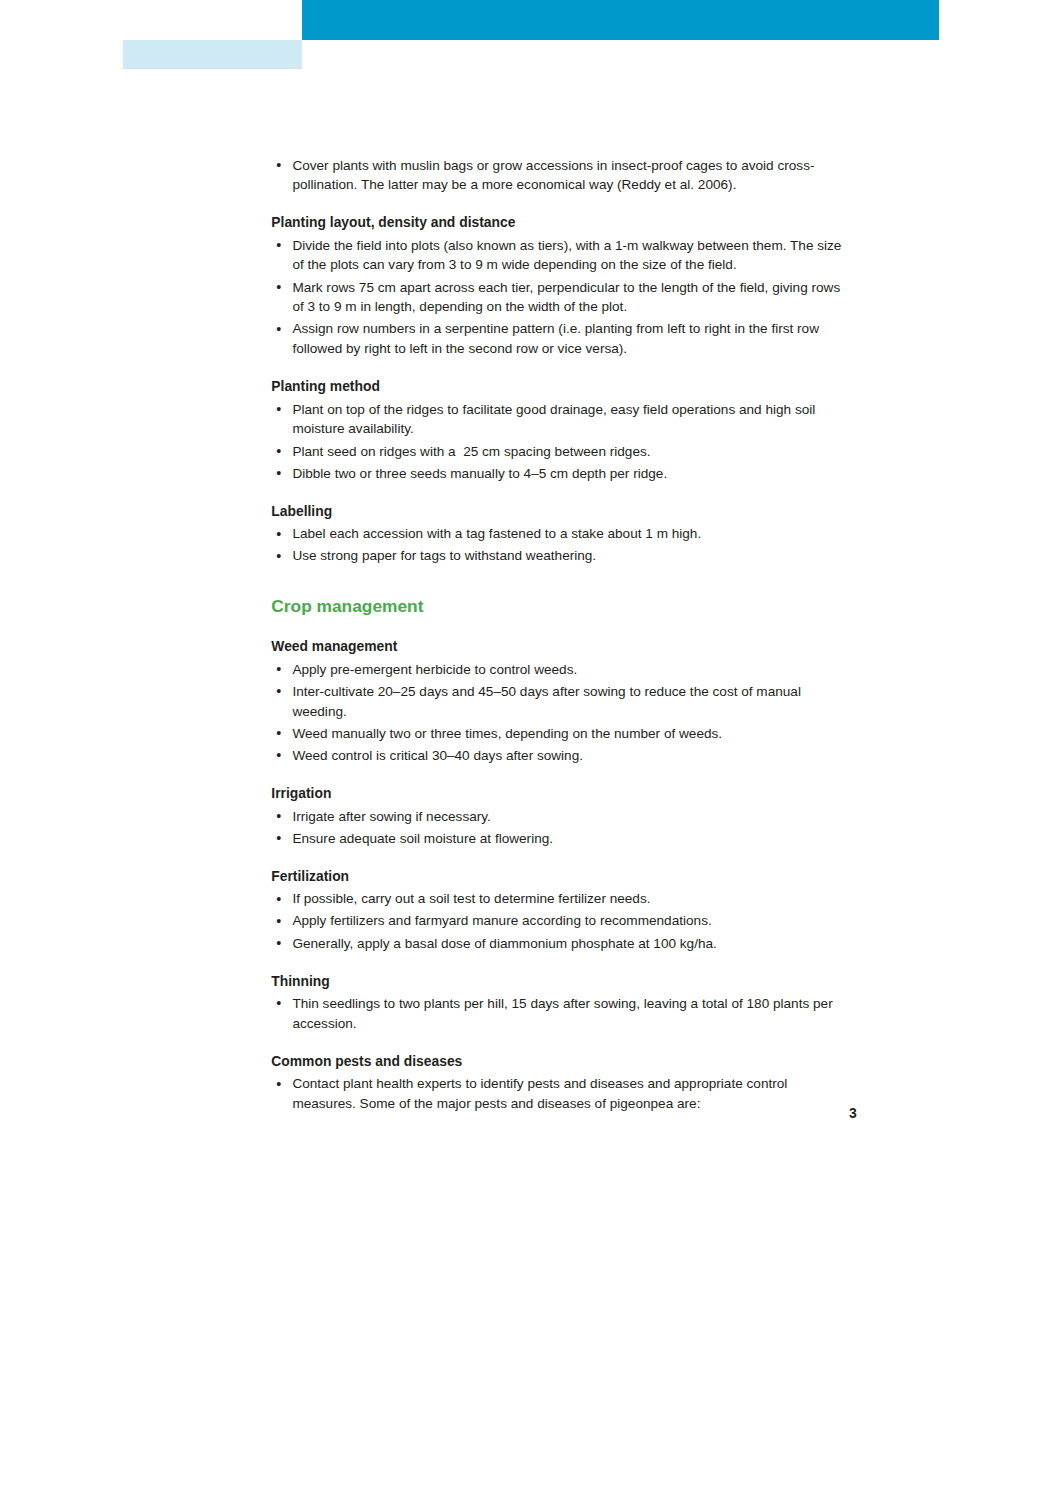Cover plants with muslin bags or grow accessions in insect-proof cages to avoid cross-pollination. The latter may be a more economical way (Reddy et al. 2006).
Planting layout, density and distance
Divide the field into plots (also known as tiers), with a 1-m walkway between them. The size of the plots can vary from 3 to 9 m wide depending on the size of the field.
Mark rows 75 cm apart across each tier, perpendicular to the length of the field, giving rows of 3 to 9 m in length, depending on the width of the plot.
Assign row numbers in a serpentine pattern (i.e. planting from left to right in the first row followed by right to left in the second row or vice versa).
Planting method
Plant on top of the ridges to facilitate good drainage, easy field operations and high soil moisture availability.
Plant seed on ridges with a 25 cm spacing between ridges.
Dibble two or three seeds manually to 4–5 cm depth per ridge.
Labelling
Label each accession with a tag fastened to a stake about 1 m high.
Use strong paper for tags to withstand weathering.
Crop management
Weed management
Apply pre-emergent herbicide to control weeds.
Inter-cultivate 20–25 days and 45–50 days after sowing to reduce the cost of manual weeding.
Weed manually two or three times, depending on the number of weeds.
Weed control is critical 30–40 days after sowing.
Irrigation
Irrigate after sowing if necessary.
Ensure adequate soil moisture at flowering.
Fertilization
If possible, carry out a soil test to determine fertilizer needs.
Apply fertilizers and farmyard manure according to recommendations.
Generally, apply a basal dose of diammonium phosphate at 100 kg/ha.
Thinning
Thin seedlings to two plants per hill, 15 days after sowing, leaving a total of 180 plants per accession.
Common pests and diseases
Contact plant health experts to identify pests and diseases and appropriate control measures. Some of the major pests and diseases of pigeonpea are:
3